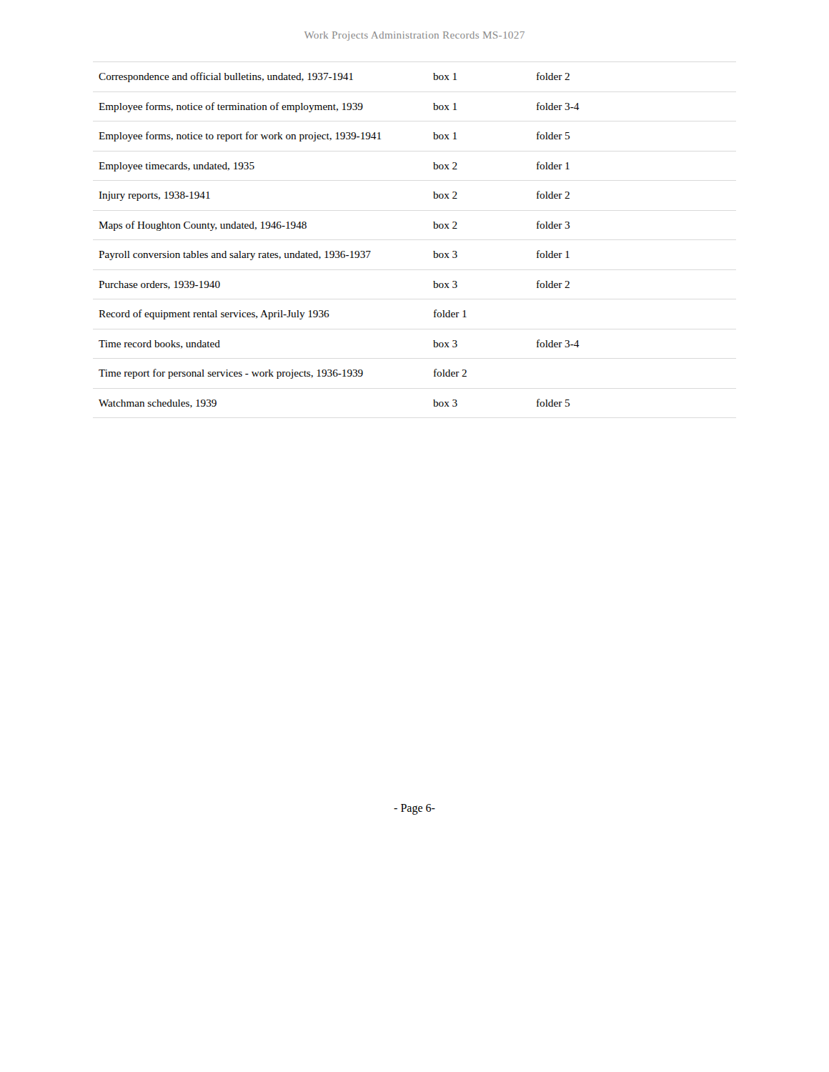Work Projects Administration Records MS-1027
| Correspondence and official bulletins, undated, 1937-1941 | box 1 | folder 2 |
| Employee forms, notice of termination of employment, 1939 | box 1 | folder 3-4 |
| Employee forms, notice to report for work on project, 1939-1941 | box 1 | folder 5 |
| Employee timecards, undated, 1935 | box 2 | folder 1 |
| Injury reports, 1938-1941 | box 2 | folder 2 |
| Maps of Houghton County, undated, 1946-1948 | box 2 | folder 3 |
| Payroll conversion tables and salary rates, undated, 1936-1937 | box 3 | folder 1 |
| Purchase orders, 1939-1940 | box 3 | folder 2 |
| Record of equipment rental services, April-July 1936 | folder 1 | |
| Time record books, undated | box 3 | folder 3-4 |
| Time report for personal services - work projects, 1936-1939 | folder 2 | |
| Watchman schedules, 1939 | box 3 | folder 5 |
- Page 6-